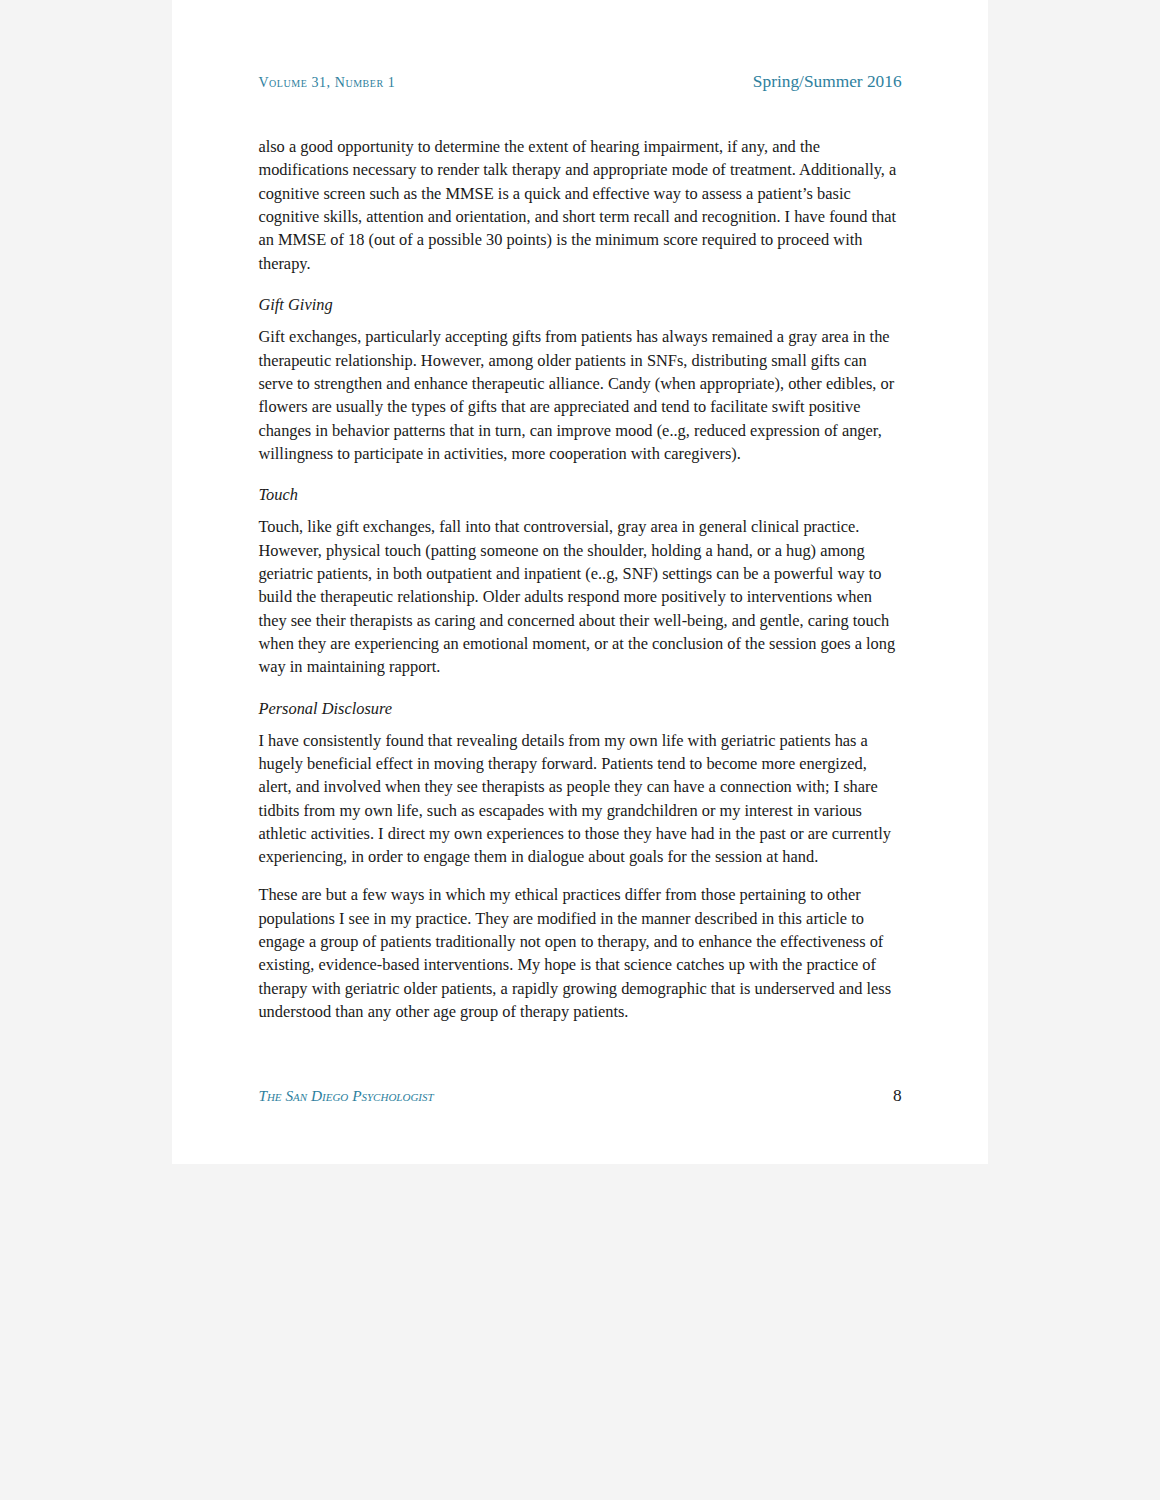Volume 31, Number 1
Spring/Summer 2016
also a good opportunity to determine the extent of hearing impairment, if any, and the modifications necessary to render talk therapy and appropriate mode of treatment. Additionally, a cognitive screen such as the MMSE is a quick and effective way to assess a patient’s basic cognitive skills, attention and orientation, and short term recall and recognition. I have found that an MMSE of 18 (out of a possible 30 points) is the minimum score required to proceed with therapy.
Gift Giving
Gift exchanges, particularly accepting gifts from patients has always remained a gray area in the therapeutic relationship. However, among older patients in SNFs, distributing small gifts can serve to strengthen and enhance therapeutic alliance. Candy (when appropriate), other edibles, or flowers are usually the types of gifts that are appreciated and tend to facilitate swift positive changes in behavior patterns that in turn, can improve mood (e..g, reduced expression of anger, willingness to participate in activities, more cooperation with caregivers).
Touch
Touch, like gift exchanges, fall into that controversial, gray area in general clinical practice. However, physical touch (patting someone on the shoulder, holding a hand, or a hug) among geriatric patients, in both outpatient and inpatient (e..g, SNF) settings can be a powerful way to build the therapeutic relationship. Older adults respond more positively to interventions when they see their therapists as caring and concerned about their well-being, and gentle, caring touch when they are experiencing an emotional moment, or at the conclusion of the session goes a long way in maintaining rapport.
Personal Disclosure
I have consistently found that revealing details from my own life with geriatric patients has a hugely beneficial effect in moving therapy forward. Patients tend to become more energized, alert, and involved when they see therapists as people they can have a connection with; I share tidbits from my own life, such as escapades with my grandchildren or my interest in various athletic activities. I direct my own experiences to those they have had in the past or are currently experiencing, in order to engage them in dialogue about goals for the session at hand.
These are but a few ways in which my ethical practices differ from those pertaining to other populations I see in my practice. They are modified in the manner described in this article to engage a group of patients traditionally not open to therapy, and to enhance the effectiveness of existing, evidence-based interventions. My hope is that science catches up with the practice of therapy with geriatric older patients, a rapidly growing demographic that is underserved and less understood than any other age group of therapy patients.
The San Diego Psychologist
8